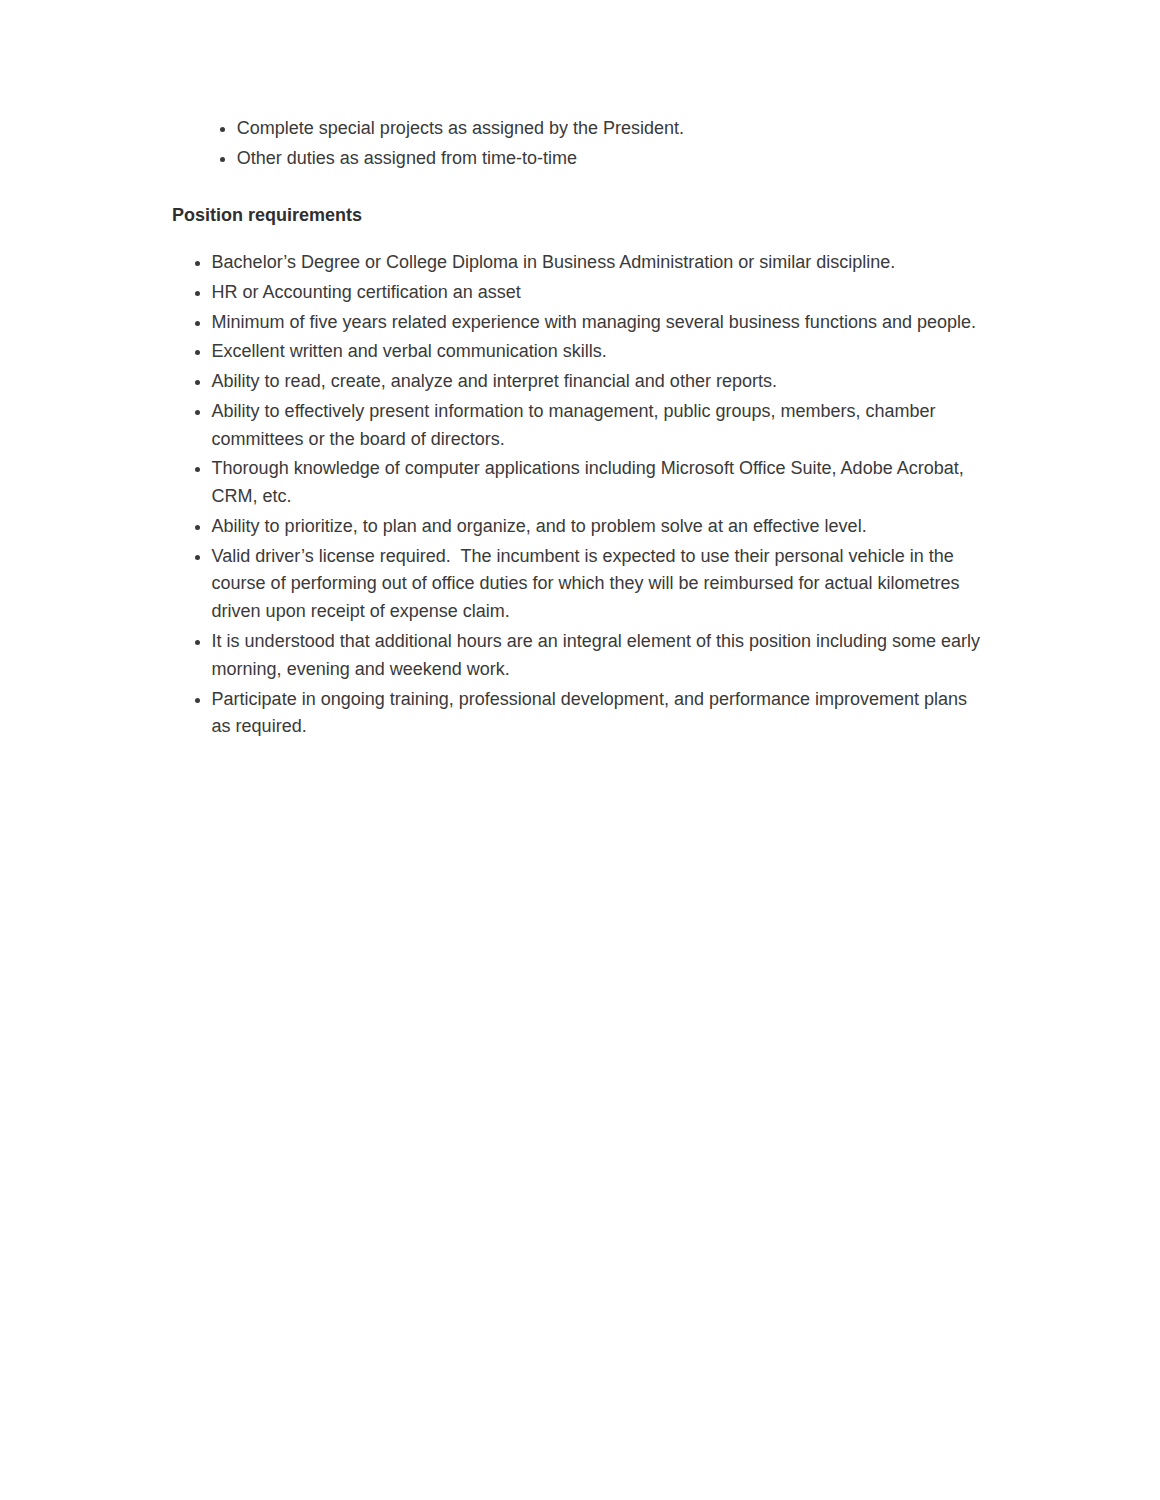Complete special projects as assigned by the President.
Other duties as assigned from time-to-time
Position requirements
Bachelor’s Degree or College Diploma in Business Administration or similar discipline.
HR or Accounting certification an asset
Minimum of five years related experience with managing several business functions and people.
Excellent written and verbal communication skills.
Ability to read, create, analyze and interpret financial and other reports.
Ability to effectively present information to management, public groups, members, chamber committees or the board of directors.
Thorough knowledge of computer applications including Microsoft Office Suite, Adobe Acrobat, CRM, etc.
Ability to prioritize, to plan and organize, and to problem solve at an effective level.
Valid driver’s license required. The incumbent is expected to use their personal vehicle in the course of performing out of office duties for which they will be reimbursed for actual kilometres driven upon receipt of expense claim.
It is understood that additional hours are an integral element of this position including some early morning, evening and weekend work.
Participate in ongoing training, professional development, and performance improvement plans as required.